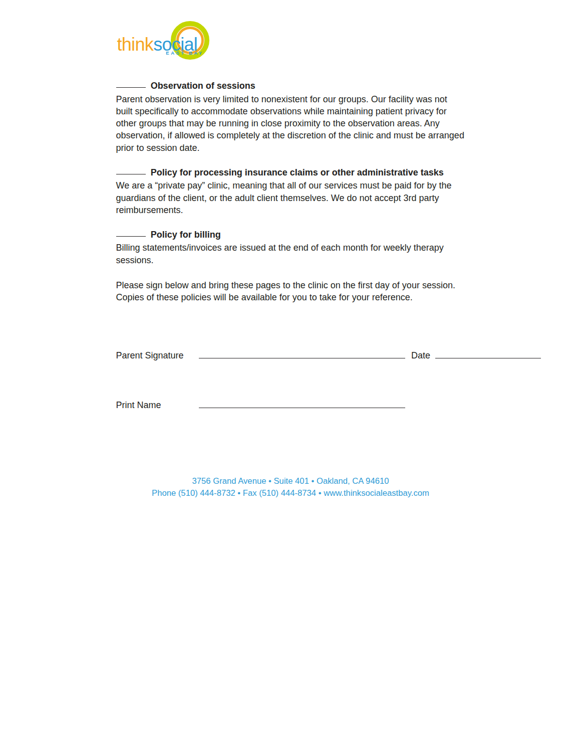think social
EAST BAY
Observation of sessions
Parent observation is very limited to nonexistent for our groups. Our facility was not built specifically to accommodate observations while maintaining patient privacy for other groups that may be running in close proximity to the observation areas. Any observation, if allowed is completely at the discretion of the clinic and must be arranged prior to session date.
Policy for processing insurance claims or other administrative tasks
We are a “private pay” clinic, meaning that all of our services must be paid for by the guardians of the client, or the adult client themselves. We do not accept 3rd party reimbursements.
Policy for billing
Billing statements/invoices are issued at the end of each month for weekly therapy sessions.
Please sign below and bring these pages to the clinic on the first day of your session. Copies of these policies will be available for you to take for your reference.
Parent Signature
Date
Print Name
3756 Grand Avenue • Suite 401 • Oakland, CA 94610
Phone (510) 444-8732 • Fax (510) 444-8734 • www.thinksocialeastbay.com